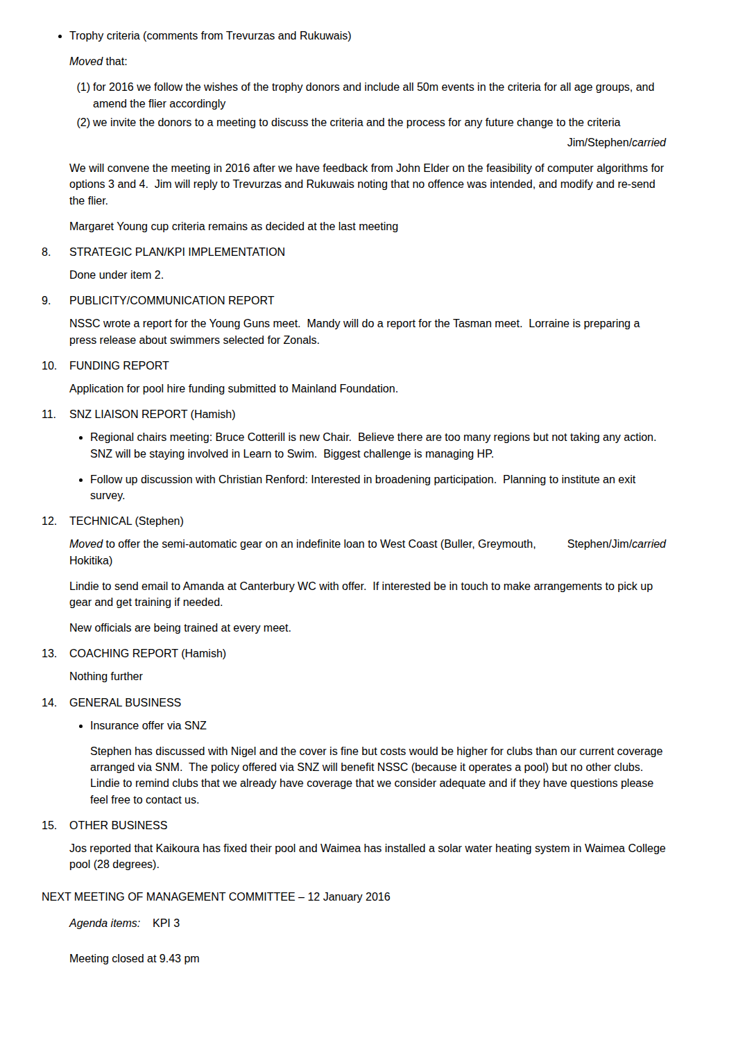Trophy criteria (comments from Trevurzas and Rukuwais)
Moved that:
(1) for 2016 we follow the wishes of the trophy donors and include all 50m events in the criteria for all age groups, and amend the flier accordingly
(2) we invite the donors to a meeting to discuss the criteria and the process for any future change to the criteria
Jim/Stephen/carried
We will convene the meeting in 2016 after we have feedback from John Elder on the feasibility of computer algorithms for options 3 and 4. Jim will reply to Trevurzas and Rukuwais noting that no offence was intended, and modify and re-send the flier.
Margaret Young cup criteria remains as decided at the last meeting
STRATEGIC PLAN/KPI IMPLEMENTATION
Done under item 2.
PUBLICITY/COMMUNICATION REPORT
NSSC wrote a report for the Young Guns meet. Mandy will do a report for the Tasman meet. Lorraine is preparing a press release about swimmers selected for Zonals.
FUNDING REPORT
Application for pool hire funding submitted to Mainland Foundation.
SNZ LIAISON REPORT (Hamish)
Regional chairs meeting: Bruce Cotterill is new Chair. Believe there are too many regions but not taking any action. SNZ will be staying involved in Learn to Swim. Biggest challenge is managing HP.
Follow up discussion with Christian Renford: Interested in broadening participation. Planning to institute an exit survey.
TECHNICAL (Stephen)
Moved to offer the semi-automatic gear on an indefinite loan to West Coast (Buller, Greymouth, Hokitika)
Stephen/Jim/carried
Lindie to send email to Amanda at Canterbury WC with offer. If interested be in touch to make arrangements to pick up gear and get training if needed.
New officials are being trained at every meet.
COACHING REPORT (Hamish)
Nothing further
GENERAL BUSINESS
Insurance offer via SNZ
Stephen has discussed with Nigel and the cover is fine but costs would be higher for clubs than our current coverage arranged via SNM. The policy offered via SNZ will benefit NSSC (because it operates a pool) but no other clubs. Lindie to remind clubs that we already have coverage that we consider adequate and if they have questions please feel free to contact us.
OTHER BUSINESS
Jos reported that Kaikoura has fixed their pool and Waimea has installed a solar water heating system in Waimea College pool (28 degrees).
NEXT MEETING OF MANAGEMENT COMMITTEE – 12 January 2016
Agenda items: KPI 3
Meeting closed at 9.43 pm